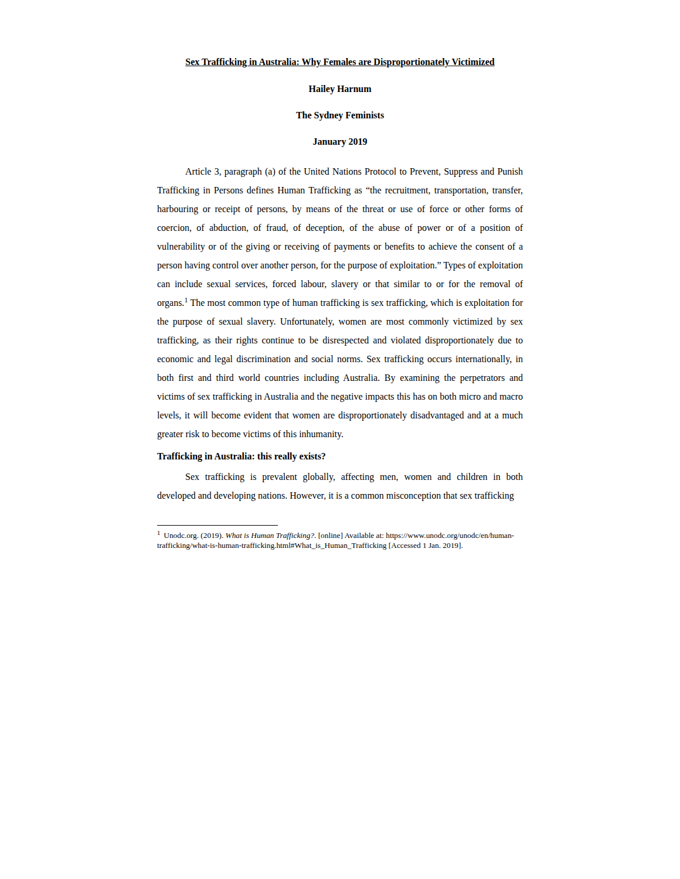Sex Trafficking in Australia: Why Females are Disproportionately Victimized
Hailey Harnum
The Sydney Feminists
January 2019
Article 3, paragraph (a) of the United Nations Protocol to Prevent, Suppress and Punish Trafficking in Persons defines Human Trafficking as “the recruitment, transportation, transfer, harbouring or receipt of persons, by means of the threat or use of force or other forms of coercion, of abduction, of fraud, of deception, of the abuse of power or of a position of vulnerability or of the giving or receiving of payments or benefits to achieve the consent of a person having control over another person, for the purpose of exploitation.” Types of exploitation can include sexual services, forced labour, slavery or that similar to or for the removal of organs.1 The most common type of human trafficking is sex trafficking, which is exploitation for the purpose of sexual slavery. Unfortunately, women are most commonly victimized by sex trafficking, as their rights continue to be disrespected and violated disproportionately due to economic and legal discrimination and social norms. Sex trafficking occurs internationally, in both first and third world countries including Australia. By examining the perpetrators and victims of sex trafficking in Australia and the negative impacts this has on both micro and macro levels, it will become evident that women are disproportionately disadvantaged and at a much greater risk to become victims of this inhumanity.
Trafficking in Australia: this really exists?
Sex trafficking is prevalent globally, affecting men, women and children in both developed and developing nations. However, it is a common misconception that sex trafficking
1 Unodc.org. (2019). What is Human Trafficking?. [online] Available at: https://www.unodc.org/unodc/en/human-trafficking/what-is-human-trafficking.html#What_is_Human_Trafficking [Accessed 1 Jan. 2019].